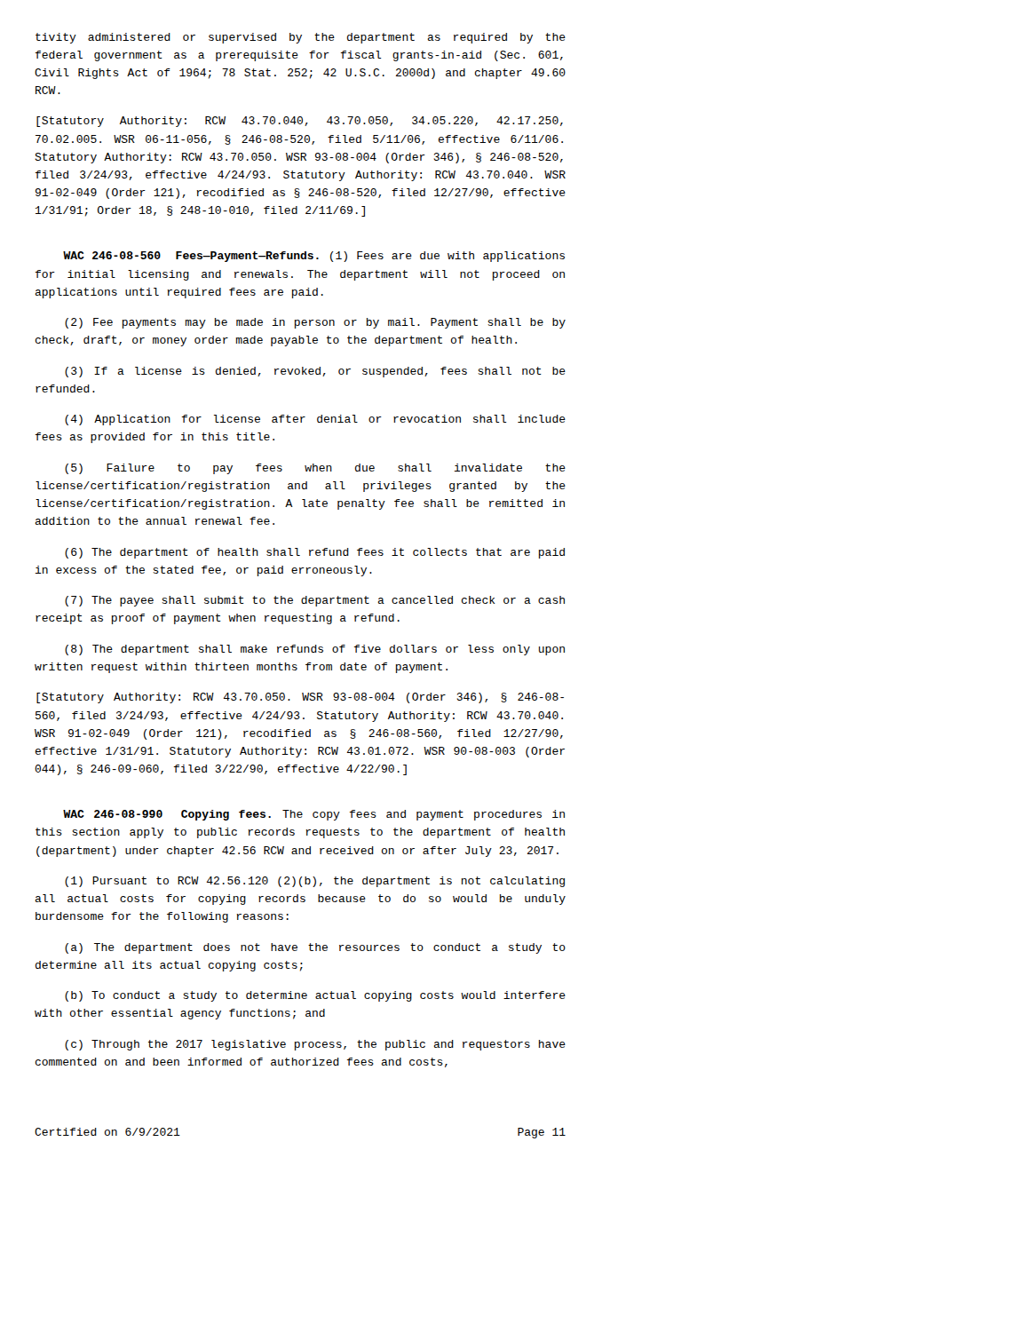tivity administered or supervised by the department as required by the federal government as a prerequisite for fiscal grants-in-aid (Sec. 601, Civil Rights Act of 1964; 78 Stat. 252; 42 U.S.C. 2000d) and chapter 49.60 RCW.
[Statutory Authority: RCW 43.70.040, 43.70.050, 34.05.220, 42.17.250, 70.02.005. WSR 06-11-056, § 246-08-520, filed 5/11/06, effective 6/11/06. Statutory Authority: RCW 43.70.050. WSR 93-08-004 (Order 346), § 246-08-520, filed 3/24/93, effective 4/24/93. Statutory Authority: RCW 43.70.040. WSR 91-02-049 (Order 121), recodified as § 246-08-520, filed 12/27/90, effective 1/31/91; Order 18, § 248-10-010, filed 2/11/69.]
WAC 246-08-560 Fees—Payment—Refunds. (1) Fees are due with applications for initial licensing and renewals. The department will not proceed on applications until required fees are paid.
(2) Fee payments may be made in person or by mail. Payment shall be by check, draft, or money order made payable to the department of health.
(3) If a license is denied, revoked, or suspended, fees shall not be refunded.
(4) Application for license after denial or revocation shall include fees as provided for in this title.
(5) Failure to pay fees when due shall invalidate the license/certification/registration and all privileges granted by the license/certification/registration. A late penalty fee shall be remitted in addition to the annual renewal fee.
(6) The department of health shall refund fees it collects that are paid in excess of the stated fee, or paid erroneously.
(7) The payee shall submit to the department a cancelled check or a cash receipt as proof of payment when requesting a refund.
(8) The department shall make refunds of five dollars or less only upon written request within thirteen months from date of payment.
[Statutory Authority: RCW 43.70.050. WSR 93-08-004 (Order 346), § 246-08-560, filed 3/24/93, effective 4/24/93. Statutory Authority: RCW 43.70.040. WSR 91-02-049 (Order 121), recodified as § 246-08-560, filed 12/27/90, effective 1/31/91. Statutory Authority: RCW 43.01.072. WSR 90-08-003 (Order 044), § 246-09-060, filed 3/22/90, effective 4/22/90.]
WAC 246-08-990 Copying fees. The copy fees and payment procedures in this section apply to public records requests to the department of health (department) under chapter 42.56 RCW and received on or after July 23, 2017.
(1) Pursuant to RCW 42.56.120 (2)(b), the department is not calculating all actual costs for copying records because to do so would be unduly burdensome for the following reasons:
(a) The department does not have the resources to conduct a study to determine all its actual copying costs;
(b) To conduct a study to determine actual copying costs would interfere with other essential agency functions; and
(c) Through the 2017 legislative process, the public and requestors have commented on and been informed of authorized fees and costs,
Certified on 6/9/2021 Page 11